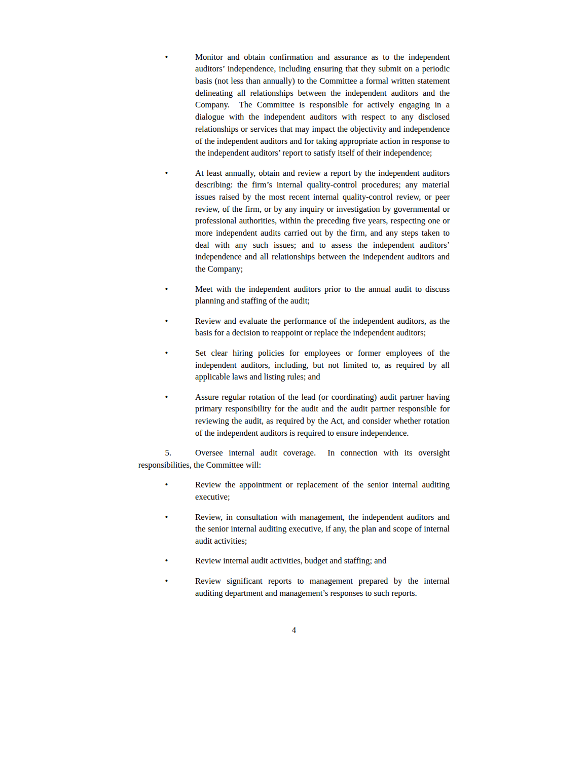• Monitor and obtain confirmation and assurance as to the independent auditors’ independence, including ensuring that they submit on a periodic basis (not less than annually) to the Committee a formal written statement delineating all relationships between the independent auditors and the Company. The Committee is responsible for actively engaging in a dialogue with the independent auditors with respect to any disclosed relationships or services that may impact the objectivity and independence of the independent auditors and for taking appropriate action in response to the independent auditors’ report to satisfy itself of their independence;
• At least annually, obtain and review a report by the independent auditors describing: the firm’s internal quality-control procedures; any material issues raised by the most recent internal quality-control review, or peer review, of the firm, or by any inquiry or investigation by governmental or professional authorities, within the preceding five years, respecting one or more independent audits carried out by the firm, and any steps taken to deal with any such issues; and to assess the independent auditors’ independence and all relationships between the independent auditors and the Company;
• Meet with the independent auditors prior to the annual audit to discuss planning and staffing of the audit;
• Review and evaluate the performance of the independent auditors, as the basis for a decision to reappoint or replace the independent auditors;
• Set clear hiring policies for employees or former employees of the independent auditors, including, but not limited to, as required by all applicable laws and listing rules; and
• Assure regular rotation of the lead (or coordinating) audit partner having primary responsibility for the audit and the audit partner responsible for reviewing the audit, as required by the Act, and consider whether rotation of the independent auditors is required to ensure independence.
5. Oversee internal audit coverage. In connection with its oversight responsibilities, the Committee will:
• Review the appointment or replacement of the senior internal auditing executive;
• Review, in consultation with management, the independent auditors and the senior internal auditing executive, if any, the plan and scope of internal audit activities;
• Review internal audit activities, budget and staffing; and
• Review significant reports to management prepared by the internal auditing department and management’s responses to such reports.
4